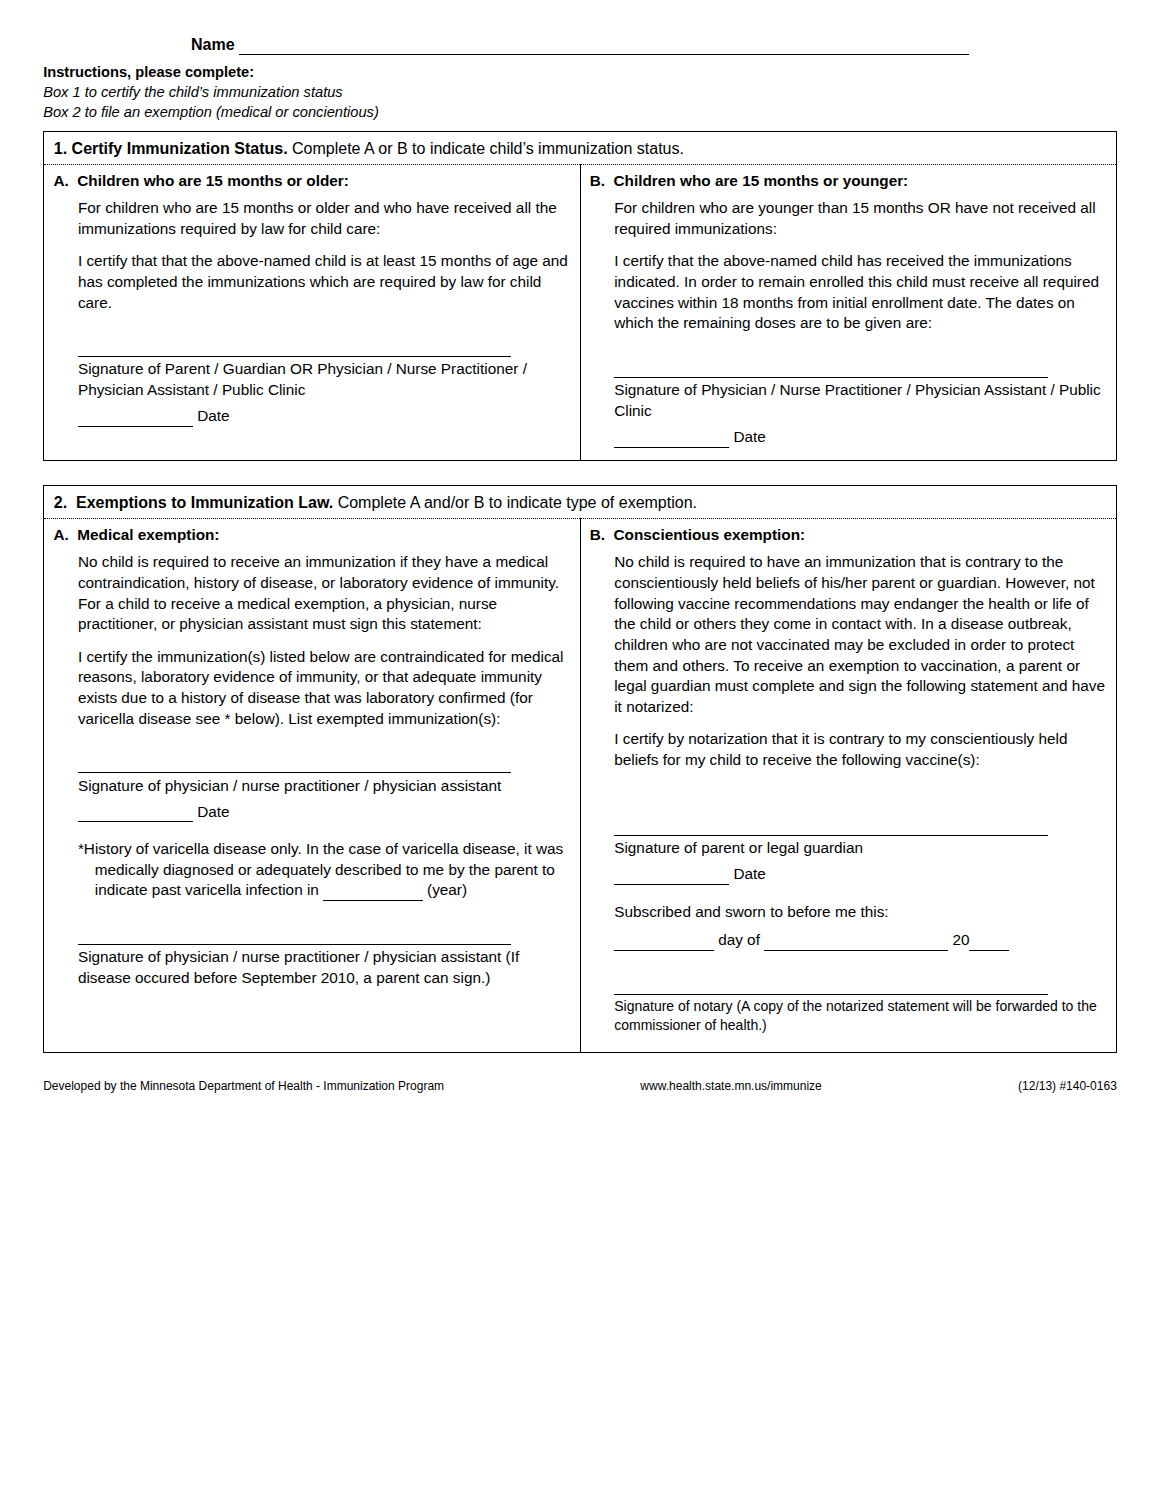Name
Instructions, please complete:
Box 1 to certify the child’s immunization status
Box 2 to file an exemption (medical or concientious)
| 1. Certify Immunization Status. Complete A or B to indicate child’s immunization status. |
| A. Children who are 15 months or older: For children who are 15 months or older and who have received all the immunizations required by law for child care: I certify that that the above-named child is at least 15 months of age and has completed the immunizations which are required by law for child care. Signature of Parent / Guardian OR Physician / Nurse Practitioner / Physician Assistant / Public Clinic Date | B. Children who are 15 months or younger: For children who are younger than 15 months OR have not received all required immunizations: I certify that the above-named child has received the immunizations indicated. In order to remain enrolled this child must receive all required vaccines within 18 months from initial enrollment date. The dates on which the remaining doses are to be given are: Signature of Physician / Nurse Practitioner / Physician Assistant / Public Clinic Date |
| 2. Exemptions to Immunization Law. Complete A and/or B to indicate type of exemption. |
| A. Medical exemption: No child is required to receive an immunization if they have a medical contraindication, history of disease, or laboratory evidence of immunity. For a child to receive a medical exemption, a physician, nurse practitioner, or physician assistant must sign this statement: I certify the immunization(s) listed below are contraindicated for medical reasons, laboratory evidence of immunity, or that adequate immunity exists due to a history of disease that was laboratory confirmed (for varicella disease see * below). List exempted immunization(s): Signature of physician / nurse practitioner / physician assistant Date *History of varicella disease only. In the case of varicella disease, it was medically diagnosed or adequately described to me by the parent to indicate past varicella infection in (year) Signature of physician / nurse practitioner / physician assistant (If disease occured before September 2010, a parent can sign.) | B. Conscientious exemption: No child is required to have an immunization that is contrary to the conscientiously held beliefs of his/her parent or guardian. However, not following vaccine recommendations may endanger the health or life of the child or others they come in contact with. In a disease outbreak, children who are not vaccinated may be excluded in order to protect them and others. To receive an exemption to vaccination, a parent or legal guardian must complete and sign the following statement and have it notarized: I certify by notarization that it is contrary to my conscientiously held beliefs for my child to receive the following vaccine(s): Signature of parent or legal guardian Date Subscribed and sworn to before me this: day of 20 Signature of notary (A copy of the notarized statement will be forwarded to the commissioner of health.) |
Developed by the Minnesota Department of Health - Immunization Program www.health.state.mn.us/immunize (12/13) #140-0163